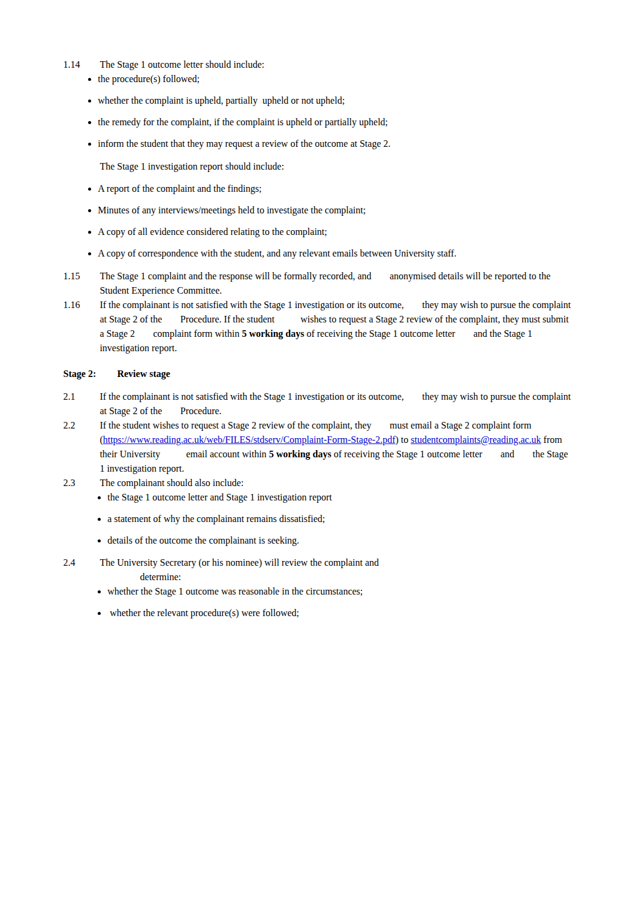1.14
The Stage 1 outcome letter should include:
the procedure(s) followed;
whether the complaint is upheld, partially upheld or not upheld;
the remedy for the complaint, if the complaint is upheld or partially upheld;
inform the student that they may request a review of the outcome at Stage 2.
The Stage 1 investigation report should include:
A report of the complaint and the findings;
Minutes of any interviews/meetings held to investigate the complaint;
A copy of all evidence considered relating to the complaint;
A copy of correspondence with the student, and any relevant emails between University staff.
1.15
The Stage 1 complaint and the response will be formally recorded, and anonymised details will be reported to the Student Experience Committee.
1.16
If the complainant is not satisfied with the Stage 1 investigation or its outcome, they may wish to pursue the complaint at Stage 2 of the Procedure. If the student wishes to request a Stage 2 review of the complaint, they must submit a Stage 2 complaint form within 5 working days of receiving the Stage 1 outcome letter and the Stage 1 investigation report.
Stage 2: Review stage
2.1
If the complainant is not satisfied with the Stage 1 investigation or its outcome, they may wish to pursue the complaint at Stage 2 of the Procedure.
2.2
If the student wishes to request a Stage 2 review of the complaint, they must email a Stage 2 complaint form (https://www.reading.ac.uk/web/FILES/stdserv/Complaint-Form-Stage-2.pdf) to studentcomplaints@reading.ac.uk from their University email account within 5 working days of receiving the Stage 1 outcome letter and the Stage 1 investigation report.
2.3
The complainant should also include:
the Stage 1 outcome letter and Stage 1 investigation report
a statement of why the complainant remains dissatisfied;
details of the outcome the complainant is seeking.
2.4
The University Secretary (or his nominee) will review the complaint and
determine:
whether the Stage 1 outcome was reasonable in the circumstances;
whether the relevant procedure(s) were followed;